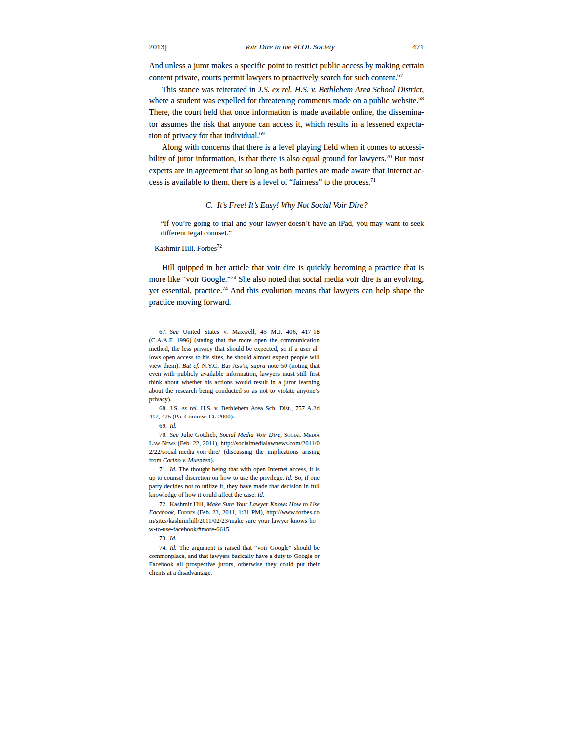2013] Voir Dire in the #LOL Society 471
And unless a juror makes a specific point to restrict public access by making certain content private, courts permit lawyers to proactively search for such content.67
This stance was reiterated in J.S. ex rel. H.S. v. Bethlehem Area School District, where a student was expelled for threatening comments made on a public website.68 There, the court held that once information is made available online, the disseminator assumes the risk that anyone can access it, which results in a lessened expectation of privacy for that individual.69
Along with concerns that there is a level playing field when it comes to accessibility of juror information, is that there is also equal ground for lawyers.70 But most experts are in agreement that so long as both parties are made aware that Internet access is available to them, there is a level of “fairness” to the process.71
C. It’s Free! It’s Easy! Why Not Social Voir Dire?
“If you’re going to trial and your lawyer doesn’t have an iPad, you may want to seek different legal counsel.”
– Kashmir Hill, Forbes72
Hill quipped in her article that voir dire is quickly becoming a practice that is more like “voir Google.”73 She also noted that social media voir dire is an evolving, yet essential, practice.74 And this evolution means that lawyers can help shape the practice moving forward.
67. See United States v. Maxwell, 45 M.J. 406, 417-18 (C.A.A.F. 1996) (stating that the more open the communication method, the less privacy that should be expected, so if a user allows open access to his sites, he should almost expect people will view them). But cf. N.Y.C. Bar Ass’n, supra note 50 (noting that even with publicly available information, lawyers must still first think about whether his actions would result in a juror learning about the research being conducted so as not to violate anyone’s privacy).
68. J.S. ex rel. H.S. v. Bethlehem Area Sch. Dist., 757 A.2d 412, 425 (Pa. Commw. Ct. 2000).
69. Id.
70. See Julie Gottlieb, Social Media Voir Dire, Social Media Law News (Feb. 22, 2011), http://socialmedialawnews.com/2011/02/22/social-media-voir-dire/ (discussing the implications arising from Carino v. Muenzen).
71. Id. The thought being that with open Internet access, it is up to counsel discretion on how to use the privilege. Id. So, if one party decides not to utilize it, they have made that decision in full knowledge of how it could affect the case. Id.
72. Kashmir Hill, Make Sure Your Lawyer Knows How to Use Facebook, Forbes (Feb. 23, 2011, 1:31 PM), http://www.forbes.com/sites/kashmirhill/2011/02/23/make-sure-your-lawyer-knows-how-to-use-facebook/#more-6615.
73. Id.
74. Id. The argument is raised that “voir Google” should be commonplace, and that lawyers basically have a duty to Google or Facebook all prospective jurors, otherwise they could put their clients at a disadvantage.